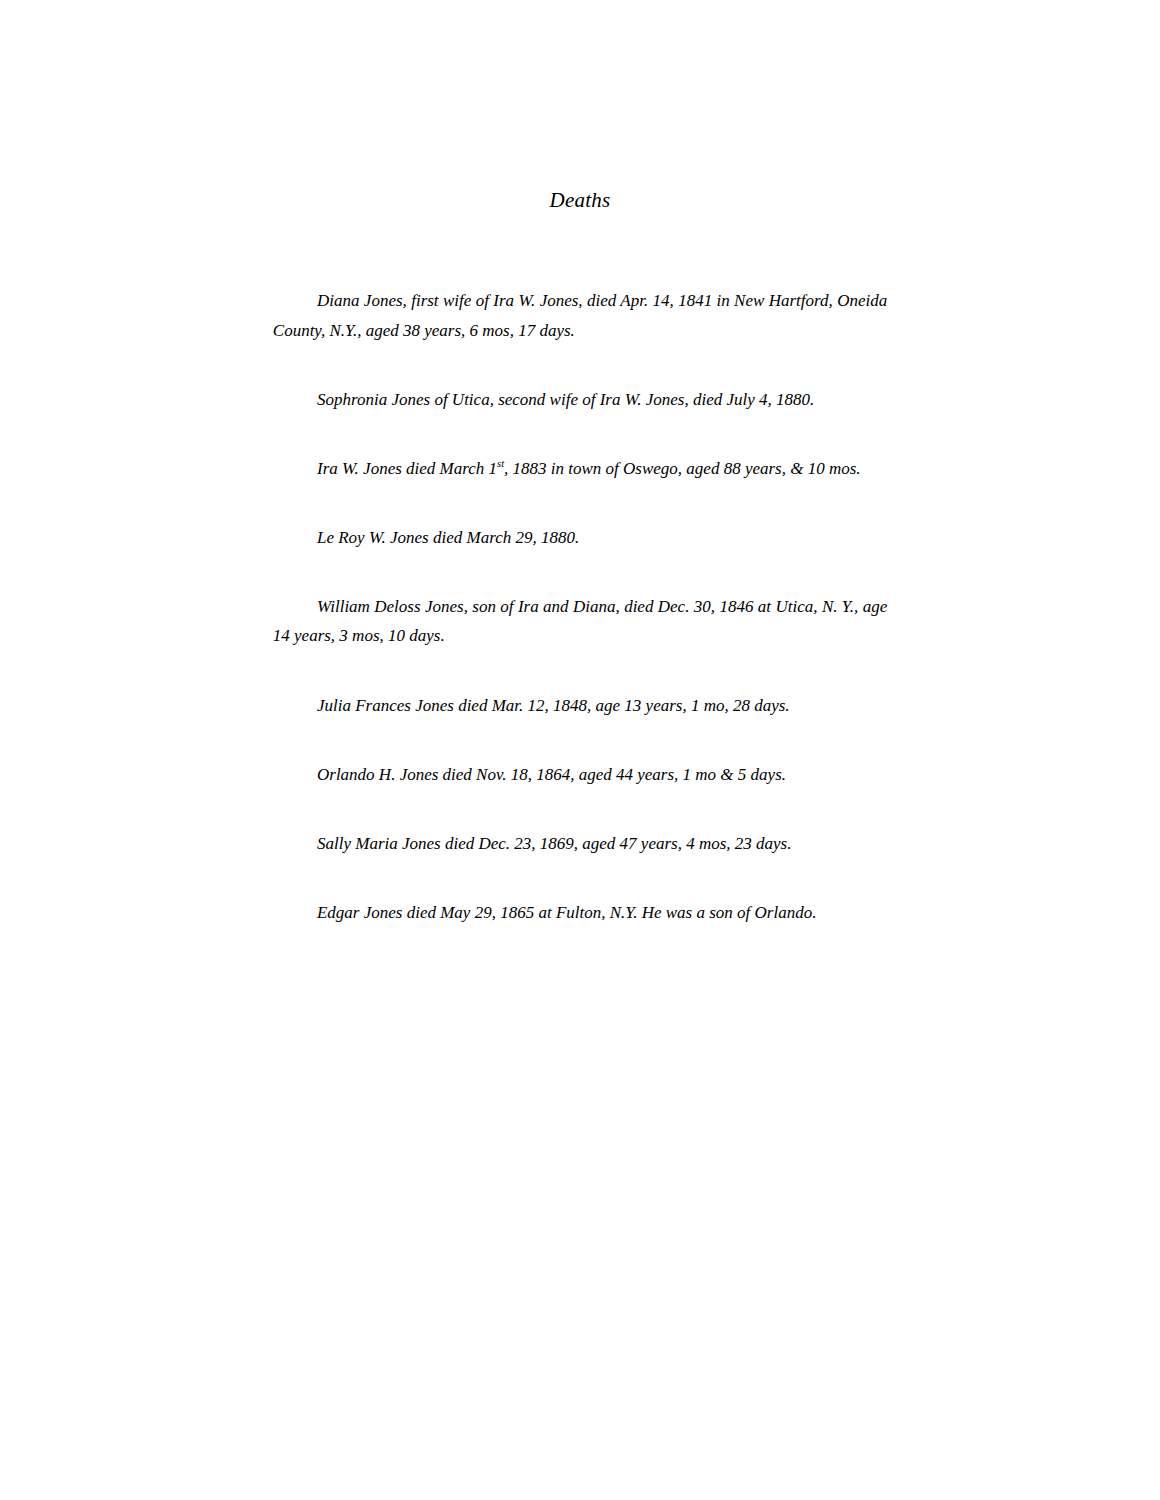Deaths
Diana Jones, first wife of Ira W. Jones, died Apr. 14, 1841 in New Hartford, Oneida County, N.Y., aged 38 years, 6 mos, 17 days.
Sophronia Jones of Utica, second wife of Ira W. Jones, died July 4, 1880.
Ira W. Jones died March 1st, 1883 in town of Oswego, aged 88 years, & 10 mos.
Le Roy W. Jones died March 29, 1880.
William Deloss Jones, son of Ira and Diana, died Dec. 30, 1846 at Utica, N. Y., age 14 years, 3 mos, 10 days.
Julia Frances Jones died Mar. 12, 1848, age 13 years, 1 mo, 28 days.
Orlando H. Jones died Nov. 18, 1864, aged 44 years, 1 mo & 5 days.
Sally Maria Jones died Dec. 23, 1869, aged 47 years, 4 mos, 23 days.
Edgar Jones died May 29, 1865 at Fulton, N.Y. He was a son of Orlando.